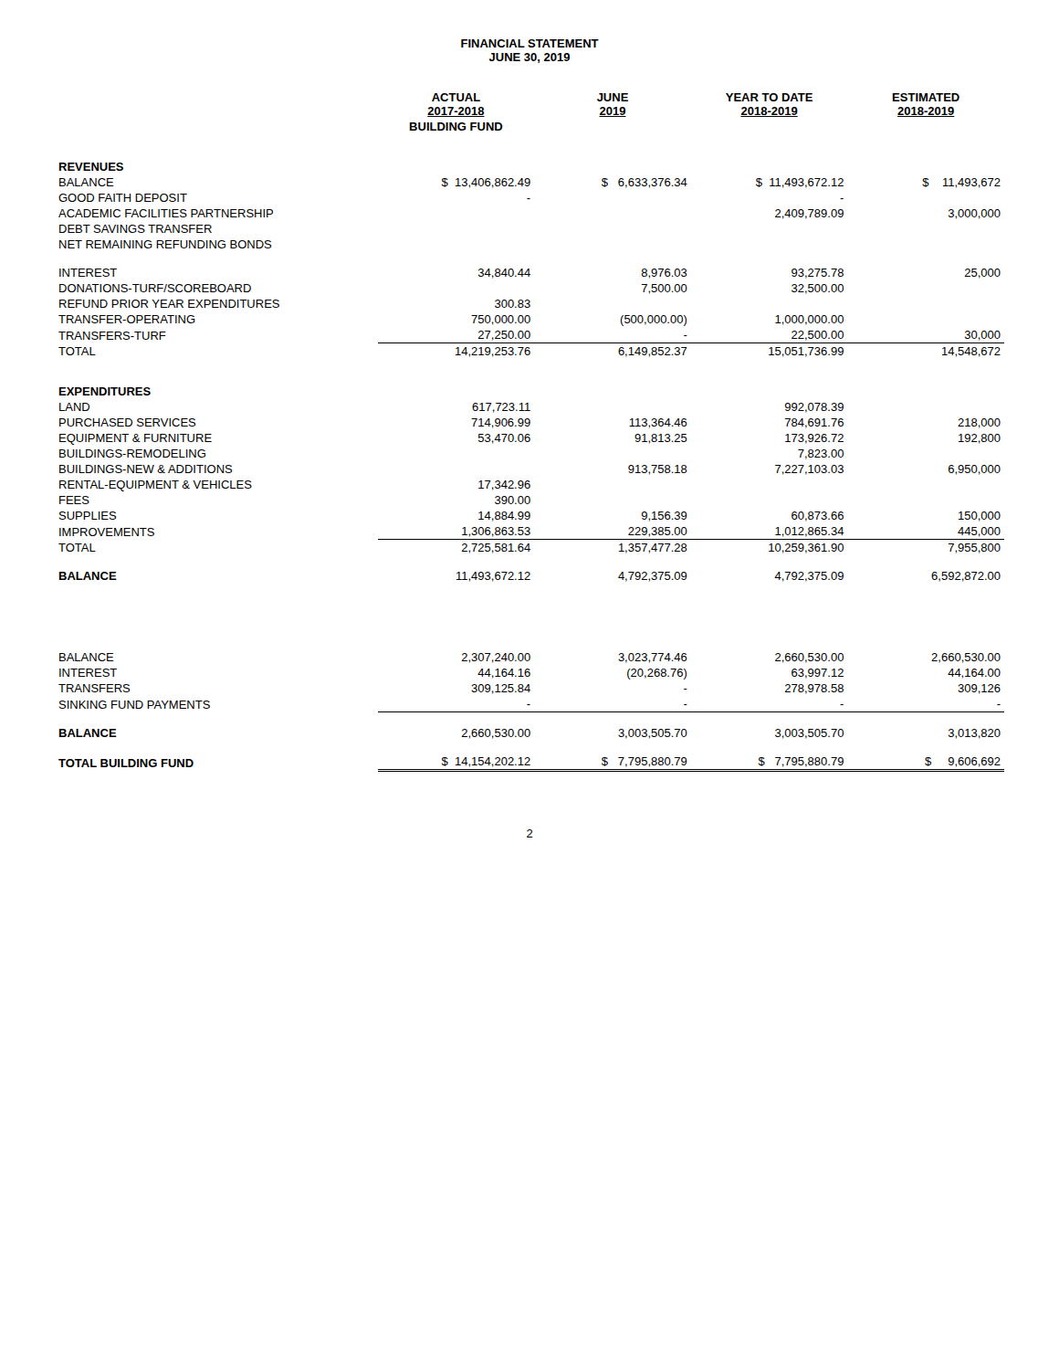FINANCIAL STATEMENT
JUNE 30, 2019
| | ACTUAL 2017-2018 | JUNE 2019 | YEAR TO DATE 2018-2019 | ESTIMATED 2018-2019 |
| | BUILDING FUND | | | |
| REVENUES | | | | |
| BALANCE | $ 13,406,862.49 | $ 6,633,376.34 | $ 11,493,672.12 | $ 11,493,672 |
| GOOD FAITH DEPOSIT | - | | - | |
| ACADEMIC FACILITIES PARTNERSHIP | | | 2,409,789.09 | 3,000,000 |
| DEBT SAVINGS TRANSFER | | | | |
| NET REMAINING REFUNDING BONDS | | | | |
| INTEREST | 34,840.44 | 8,976.03 | 93,275.78 | 25,000 |
| DONATIONS-TURF/SCOREBOARD | | 7,500.00 | 32,500.00 | |
| REFUND PRIOR YEAR EXPENDITURES | 300.83 | | | |
| TRANSFER-OPERATING | 750,000.00 | (500,000.00) | 1,000,000.00 | |
| TRANSFERS-TURF | 27,250.00 | - | 22,500.00 | 30,000 |
| TOTAL | 14,219,253.76 | 6,149,852.37 | 15,051,736.99 | 14,548,672 |
| EXPENDITURES | | | | |
| LAND | 617,723.11 | | 992,078.39 | |
| PURCHASED SERVICES | 714,906.99 | 113,364.46 | 784,691.76 | 218,000 |
| EQUIPMENT & FURNITURE | 53,470.06 | 91,813.25 | 173,926.72 | 192,800 |
| BUILDINGS-REMODELING | | | 7,823.00 | |
| BUILDINGS-NEW & ADDITIONS | | 913,758.18 | 7,227,103.03 | 6,950,000 |
| RENTAL-EQUIPMENT & VEHICLES | 17,342.96 | | | |
| FEES | 390.00 | | | |
| SUPPLIES | 14,884.99 | 9,156.39 | 60,873.66 | 150,000 |
| IMPROVEMENTS | 1,306,863.53 | 229,385.00 | 1,012,865.34 | 445,000 |
| TOTAL | 2,725,581.64 | 1,357,477.28 | 10,259,361.90 | 7,955,800 |
| BALANCE | 11,493,672.12 | 4,792,375.09 | 4,792,375.09 | 6,592,872.00 |
| BALANCE | 2,307,240.00 | 3,023,774.46 | 2,660,530.00 | 2,660,530.00 |
| INTEREST | 44,164.16 | (20,268.76) | 63,997.12 | 44,164.00 |
| TRANSFERS | 309,125.84 | - | 278,978.58 | 309,126 |
| SINKING FUND PAYMENTS | - | - | - | - |
| BALANCE | 2,660,530.00 | 3,003,505.70 | 3,003,505.70 | 3,013,820 |
| TOTAL BUILDING FUND | $ 14,154,202.12 | $ 7,795,880.79 | $ 7,795,880.79 | $ 9,606,692 |
2